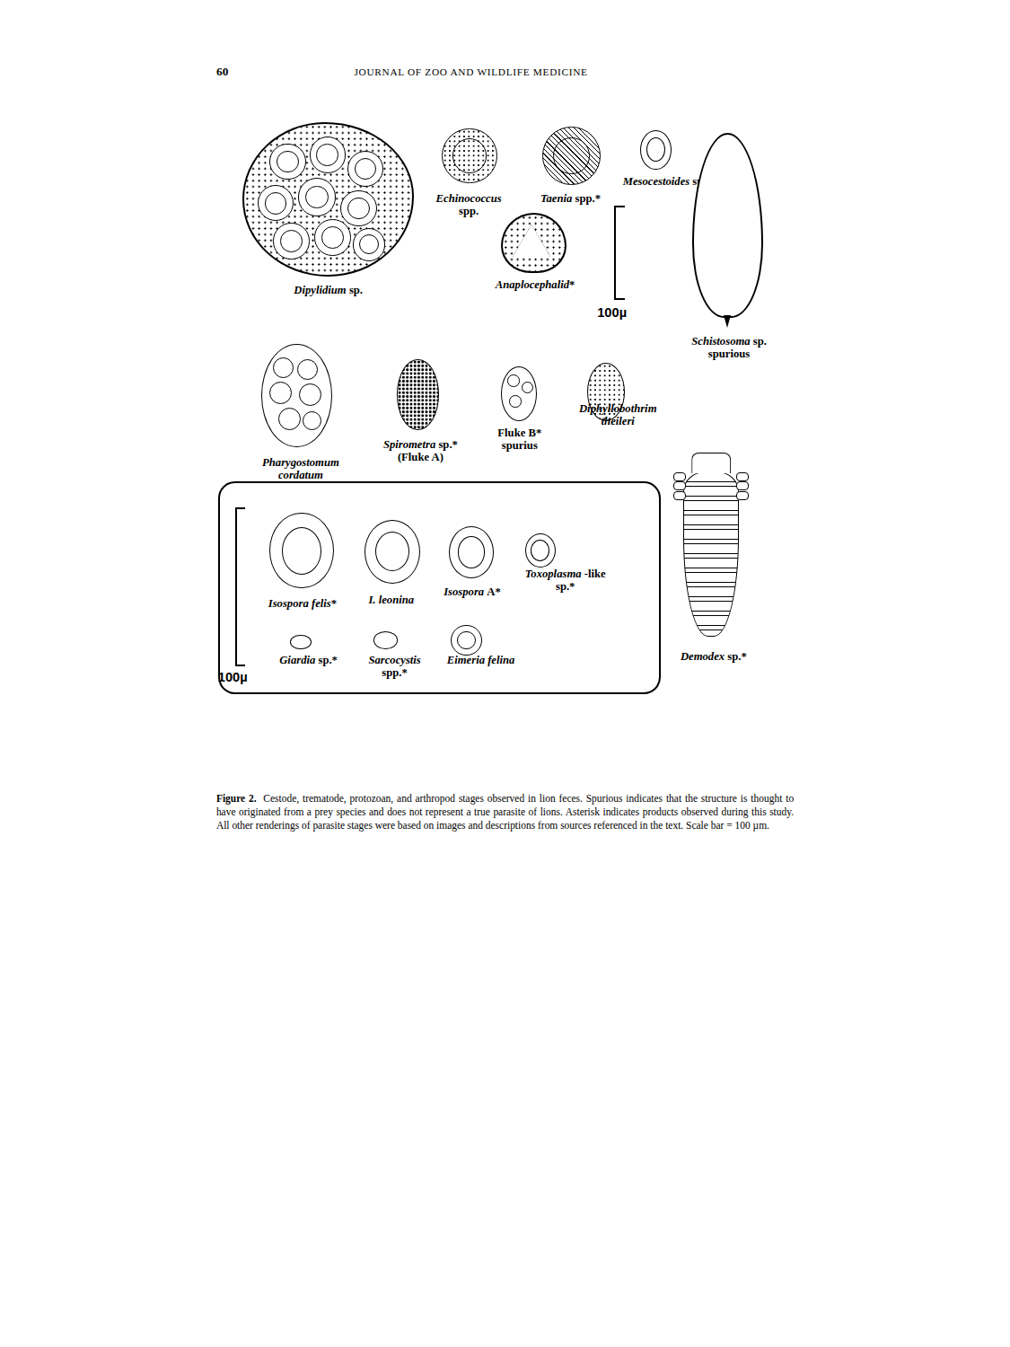60 Journal of Zoo and Wildlife Medicine
Dipylidium sp.
Echinococcus
spp.
Taenia spp.*
Mesocestoides sp.
Anaplocephalid*
100µ
Schistosoma sp.
spurious
Pharygostomum
cordatum
Spirometra sp.*
(Fluke A)
Fluke B*
spurius
Diphyllobothrim
theileri
100µ
Isospora felis*
I. leonina
Isospora A*
Toxoplasma -like
sp.*
Giardia sp.*
Sarcocystis
spp.*
Eimeria felina
Demodex sp.*
Figure 2. Cestode, trematode, protozoan, and arthropod stages observed in lion feces. Spurious indicates that the structure is thought to have originated from a prey species and does not represent a true parasite of lions. Asterisk indicates products observed during this study. All other renderings of parasite stages were based on images and descriptions from sources referenced in the text. Scale bar = 100 µm.